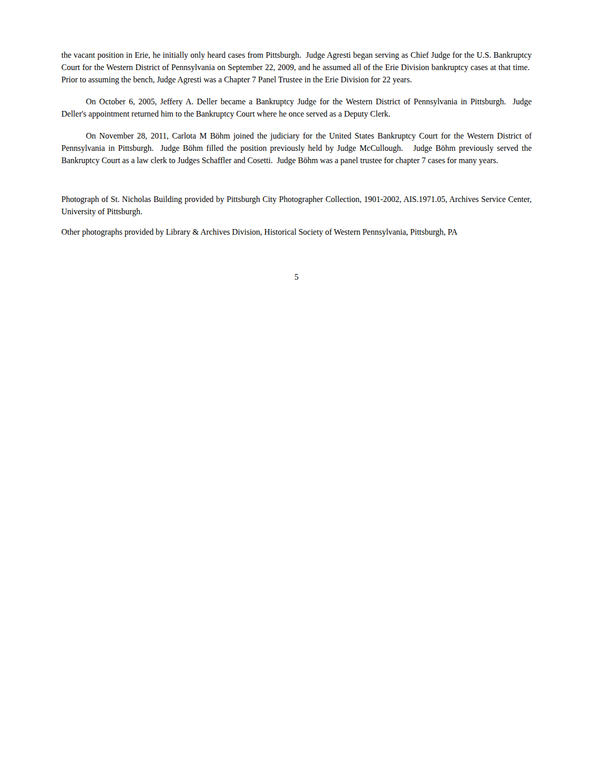the vacant position in Erie, he initially only heard cases from Pittsburgh. Judge Agresti began serving as Chief Judge for the U.S. Bankruptcy Court for the Western District of Pennsylvania on September 22, 2009, and he assumed all of the Erie Division bankruptcy cases at that time. Prior to assuming the bench, Judge Agresti was a Chapter 7 Panel Trustee in the Erie Division for 22 years.
On October 6, 2005, Jeffery A. Deller became a Bankruptcy Judge for the Western District of Pennsylvania in Pittsburgh. Judge Deller's appointment returned him to the Bankruptcy Court where he once served as a Deputy Clerk.
On November 28, 2011, Carlota M Böhm joined the judiciary for the United States Bankruptcy Court for the Western District of Pennsylvania in Pittsburgh. Judge Böhm filled the position previously held by Judge McCullough. Judge Böhm previously served the Bankruptcy Court as a law clerk to Judges Schaffler and Cosetti. Judge Böhm was a panel trustee for chapter 7 cases for many years.
Photograph of St. Nicholas Building provided by Pittsburgh City Photographer Collection, 1901-2002, AIS.1971.05, Archives Service Center, University of Pittsburgh.
Other photographs provided by Library & Archives Division, Historical Society of Western Pennsylvania, Pittsburgh, PA
5